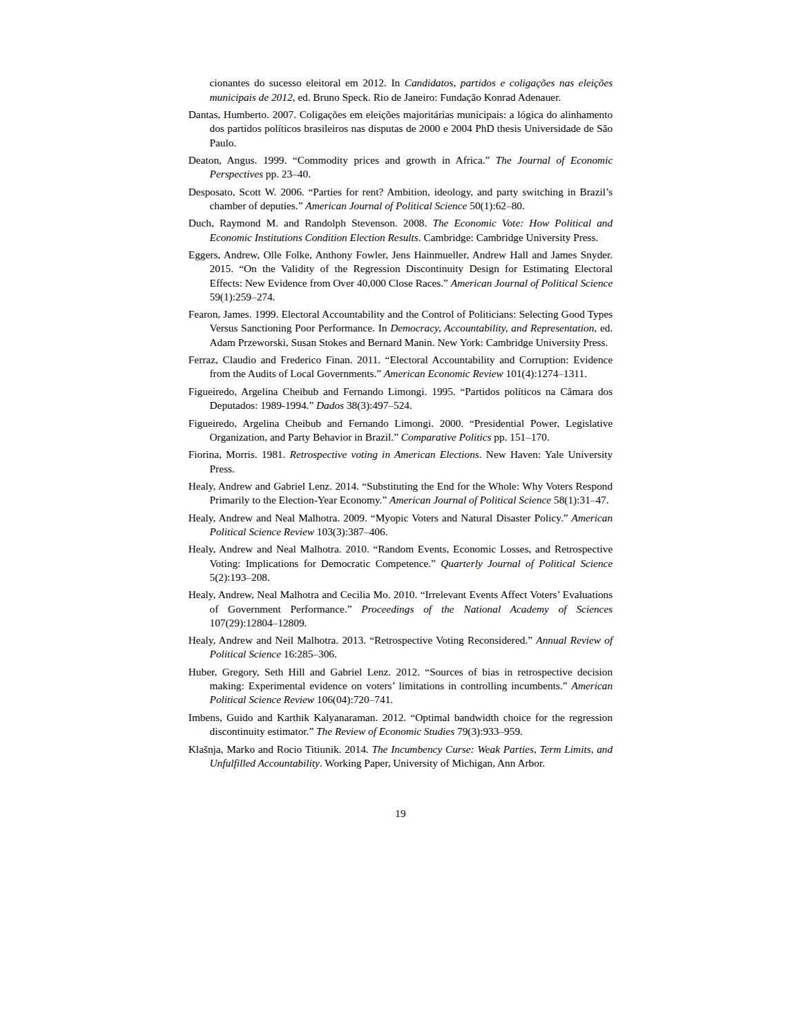cionantes do sucesso eleitoral em 2012. In Candidatos, partidos e coligações nas eleições municipais de 2012, ed. Bruno Speck. Rio de Janeiro: Fundação Konrad Adenauer.
Dantas, Humberto. 2007. Coligações em eleições majoritárias municipais: a lógica do alinhamento dos partidos políticos brasileiros nas disputas de 2000 e 2004 PhD thesis Universidade de São Paulo.
Deaton, Angus. 1999. “Commodity prices and growth in Africa.” The Journal of Economic Perspectives pp. 23–40.
Desposato, Scott W. 2006. “Parties for rent? Ambition, ideology, and party switching in Brazil’s chamber of deputies.” American Journal of Political Science 50(1):62–80.
Duch, Raymond M. and Randolph Stevenson. 2008. The Economic Vote: How Political and Economic Institutions Condition Election Results. Cambridge: Cambridge University Press.
Eggers, Andrew, Olle Folke, Anthony Fowler, Jens Hainmueller, Andrew Hall and James Snyder. 2015. “On the Validity of the Regression Discontinuity Design for Estimating Electoral Effects: New Evidence from Over 40,000 Close Races.” American Journal of Political Science 59(1):259–274.
Fearon, James. 1999. Electoral Accountability and the Control of Politicians: Selecting Good Types Versus Sanctioning Poor Performance. In Democracy, Accountability, and Representation, ed. Adam Przeworski, Susan Stokes and Bernard Manin. New York: Cambridge University Press.
Ferraz, Claudio and Frederico Finan. 2011. “Electoral Accountability and Corruption: Evidence from the Audits of Local Governments.” American Economic Review 101(4):1274–1311.
Figueiredo, Argelina Cheibub and Fernando Limongi. 1995. “Partidos políticos na Câmara dos Deputados: 1989-1994.” Dados 38(3):497–524.
Figueiredo, Argelina Cheibub and Fernando Limongi. 2000. “Presidential Power, Legislative Organization, and Party Behavior in Brazil.” Comparative Politics pp. 151–170.
Fiorina, Morris. 1981. Retrospective voting in American Elections. New Haven: Yale University Press.
Healy, Andrew and Gabriel Lenz. 2014. “Substituting the End for the Whole: Why Voters Respond Primarily to the Election-Year Economy.” American Journal of Political Science 58(1):31–47.
Healy, Andrew and Neal Malhotra. 2009. “Myopic Voters and Natural Disaster Policy.” American Political Science Review 103(3):387–406.
Healy, Andrew and Neal Malhotra. 2010. “Random Events, Economic Losses, and Retrospective Voting: Implications for Democratic Competence.” Quarterly Journal of Political Science 5(2):193–208.
Healy, Andrew, Neal Malhotra and Cecilia Mo. 2010. “Irrelevant Events Affect Voters’ Evaluations of Government Performance.” Proceedings of the National Academy of Sciences 107(29):12804–12809.
Healy, Andrew and Neil Malhotra. 2013. “Retrospective Voting Reconsidered.” Annual Review of Political Science 16:285–306.
Huber, Gregory, Seth Hill and Gabriel Lenz. 2012. “Sources of bias in retrospective decision making: Experimental evidence on voters’ limitations in controlling incumbents.” American Political Science Review 106(04):720–741.
Imbens, Guido and Karthik Kalyanaraman. 2012. “Optimal bandwidth choice for the regression discontinuity estimator.” The Review of Economic Studies 79(3):933–959.
Klašnja, Marko and Rocio Titiunik. 2014. The Incumbency Curse: Weak Parties, Term Limits, and Unfulfilled Accountability. Working Paper, University of Michigan, Ann Arbor.
19